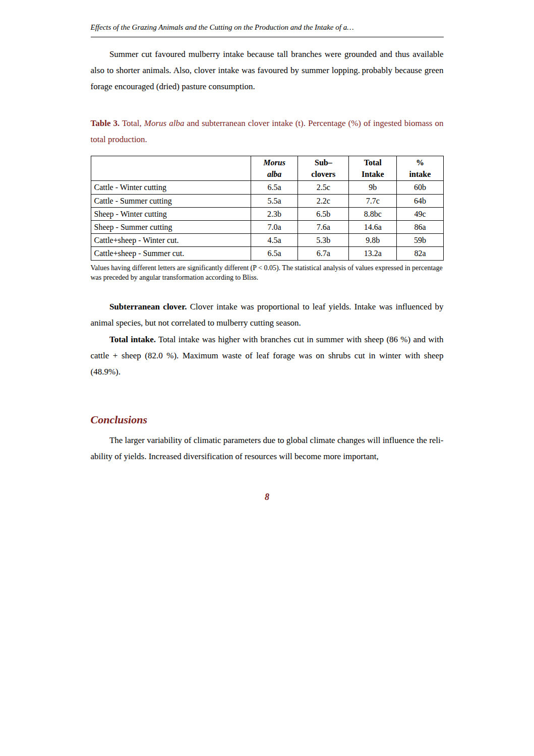Effects of the Grazing Animals and the Cutting on the Production and the Intake of a…
Summer cut favoured mulberry intake because tall branches were grounded and thus available also to shorter animals. Also, clover intake was favoured by summer lopping. probably because green forage encouraged (dried) pasture consumption.
Table 3. Total, Morus alba and subterranean clover intake (t). Percentage (%) of ingested biomass on total production.
| | Morus alba | Sub– clovers | Total Intake | % intake |
| --- | --- | --- | --- | --- |
| Cattle - Winter cutting | 6.5a | 2.5c | 9b | 60b |
| Cattle - Summer cutting | 5.5a | 2.2c | 7.7c | 64b |
| Sheep - Winter cutting | 2.3b | 6.5b | 8.8bc | 49c |
| Sheep - Summer cutting | 7.0a | 7.6a | 14.6a | 86a |
| Cattle+sheep - Winter cut. | 4.5a | 5.3b | 9.8b | 59b |
| Cattle+sheep - Summer cut. | 6.5a | 6.7a | 13.2a | 82a |
Values having different letters are significantly different (P < 0.05). The statistical analysis of values expressed in percentage was preceded by angular transformation according to Bliss.
Subterranean clover. Clover intake was proportional to leaf yields. Intake was influenced by animal species, but not correlated to mulberry cutting season.
Total intake. Total intake was higher with branches cut in summer with sheep (86 %) and with cattle + sheep (82.0 %). Maximum waste of leaf forage was on shrubs cut in winter with sheep (48.9%).
Conclusions
The larger variability of climatic parameters due to global climate changes will influence the reliability of yields. Increased diversification of resources will become more important,
8